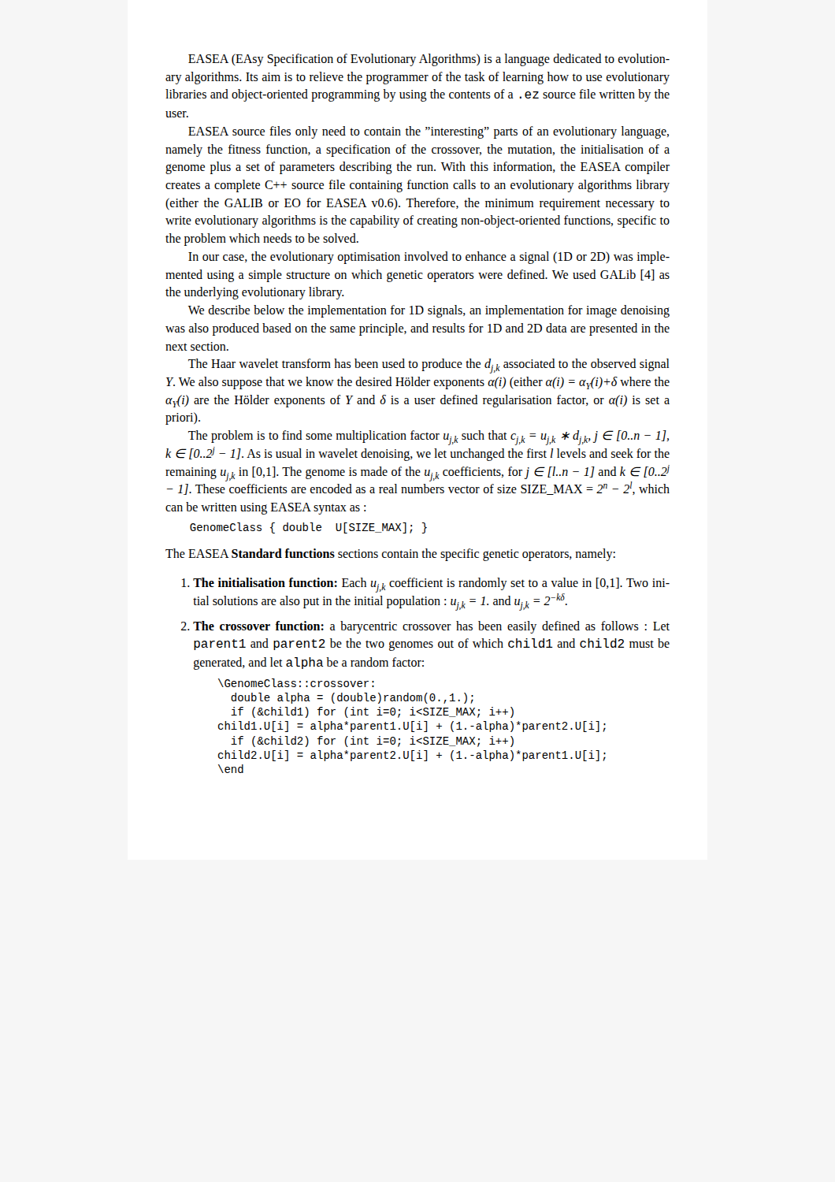EASEA (EAsy Specification of Evolutionary Algorithms) is a language dedicated to evolutionary algorithms. Its aim is to relieve the programmer of the task of learning how to use evolutionary libraries and object-oriented programming by using the contents of a .ez source file written by the user.
EASEA source files only need to contain the ”interesting” parts of an evolutionary language, namely the fitness function, a specification of the crossover, the mutation, the initialisation of a genome plus a set of parameters describing the run. With this information, the EASEA compiler creates a complete C++ source file containing function calls to an evolutionary algorithms library (either the GALIB or EO for EASEA v0.6). Therefore, the minimum requirement necessary to write evolutionary algorithms is the capability of creating non-object-oriented functions, specific to the problem which needs to be solved.
In our case, the evolutionary optimisation involved to enhance a signal (1D or 2D) was implemented using a simple structure on which genetic operators were defined. We used GALib [4] as the underlying evolutionary library.
We describe below the implementation for 1D signals, an implementation for image denoising was also produced based on the same principle, and results for 1D and 2D data are presented in the next section.
The Haar wavelet transform has been used to produce the dj,k associated to the observed signal Y. We also suppose that we know the desired Hölder exponents α(i) (either α(i) = αY(i)+δ where the αY(i) are the Hölder exponents of Y and δ is a user defined regularisation factor, or α(i) is set a priori).
The problem is to find some multiplication factor uj,k such that cj,k = uj,k ∗ dj,k, j ∈ [0..n − 1], k ∈ [0..2j − 1]. As is usual in wavelet denoising, we let unchanged the first l levels and seek for the remaining uj,k in [0,1]. The genome is made of the uj,k coefficients, for j ∈ [l..n − 1] and k ∈ [0..2j − 1]. These coefficients are encoded as a real numbers vector of size SIZE_MAX = 2n − 2l, which can be written using EASEA syntax as :
GenomeClass { double  U[SIZE_MAX]; }
The EASEA Standard functions sections contain the specific genetic operators, namely:
The initialisation function: Each uj,k coefficient is randomly set to a value in [0,1]. Two initial solutions are also put in the initial population : uj,k = 1. and uj,k = 2−kδ.
The crossover function: a barycentric crossover has been easily defined as follows : Let parent1 and parent2 be the two genomes out of which child1 and child2 must be generated, and let alpha be a random factor:
\GenomeClass::crossover:
  double alpha = (double)random(0.,1.);
  if (&child1) for (int i=0; i<SIZE_MAX; i++)
child1.U[i] = alpha*parent1.U[i] + (1.-alpha)*parent2.U[i];
  if (&child2) for (int i=0; i<SIZE_MAX; i++)
child2.U[i] = alpha*parent2.U[i] + (1.-alpha)*parent1.U[i];
\end